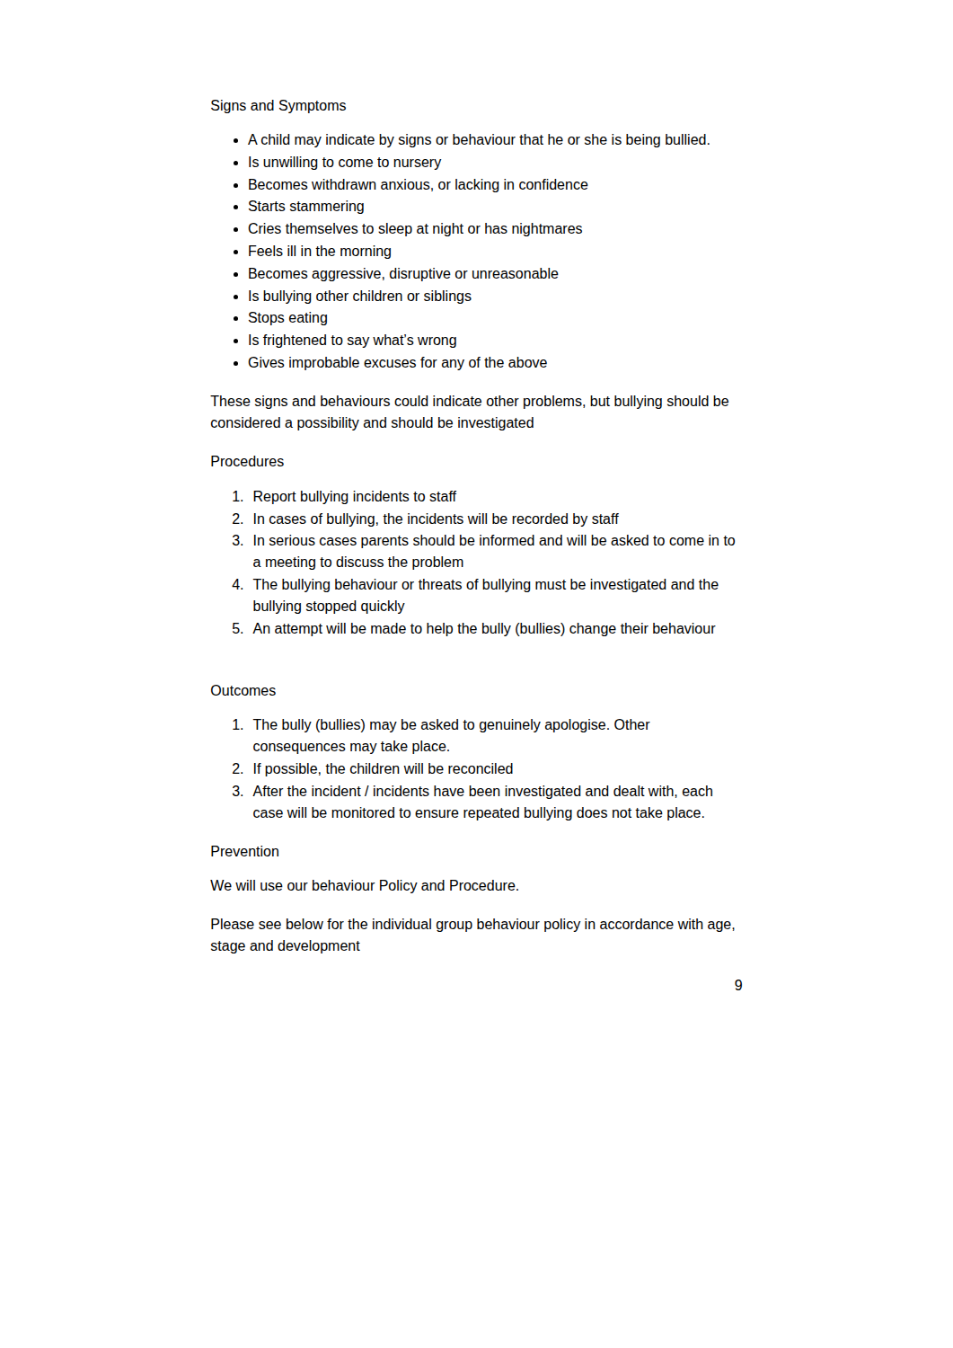Signs and Symptoms
A child may indicate by signs or behaviour that he or she is being bullied.
Is unwilling to come to nursery
Becomes withdrawn anxious, or lacking in confidence
Starts stammering
Cries themselves to sleep at night or has nightmares
Feels ill in the morning
Becomes aggressive, disruptive or unreasonable
Is bullying other children or siblings
Stops eating
Is frightened to say what’s wrong
Gives improbable excuses for any of the above
These signs and behaviours could indicate other problems, but bullying should be considered a possibility and should be investigated
Procedures
Report bullying incidents to staff
In cases of bullying, the incidents will be recorded by staff
In serious cases parents should be informed and will be asked to come in to a meeting to discuss the problem
The bullying behaviour or threats of bullying must be investigated and the bullying stopped quickly
An attempt will be made to help the bully (bullies) change their behaviour
Outcomes
The bully (bullies) may be asked to genuinely apologise. Other consequences may take place.
If possible, the children will be reconciled
After the incident / incidents have been investigated and dealt with, each case will be monitored to ensure repeated bullying does not take place.
Prevention
We will use our behaviour Policy and Procedure.
Please see below for the individual group behaviour policy in accordance with age, stage and development
9